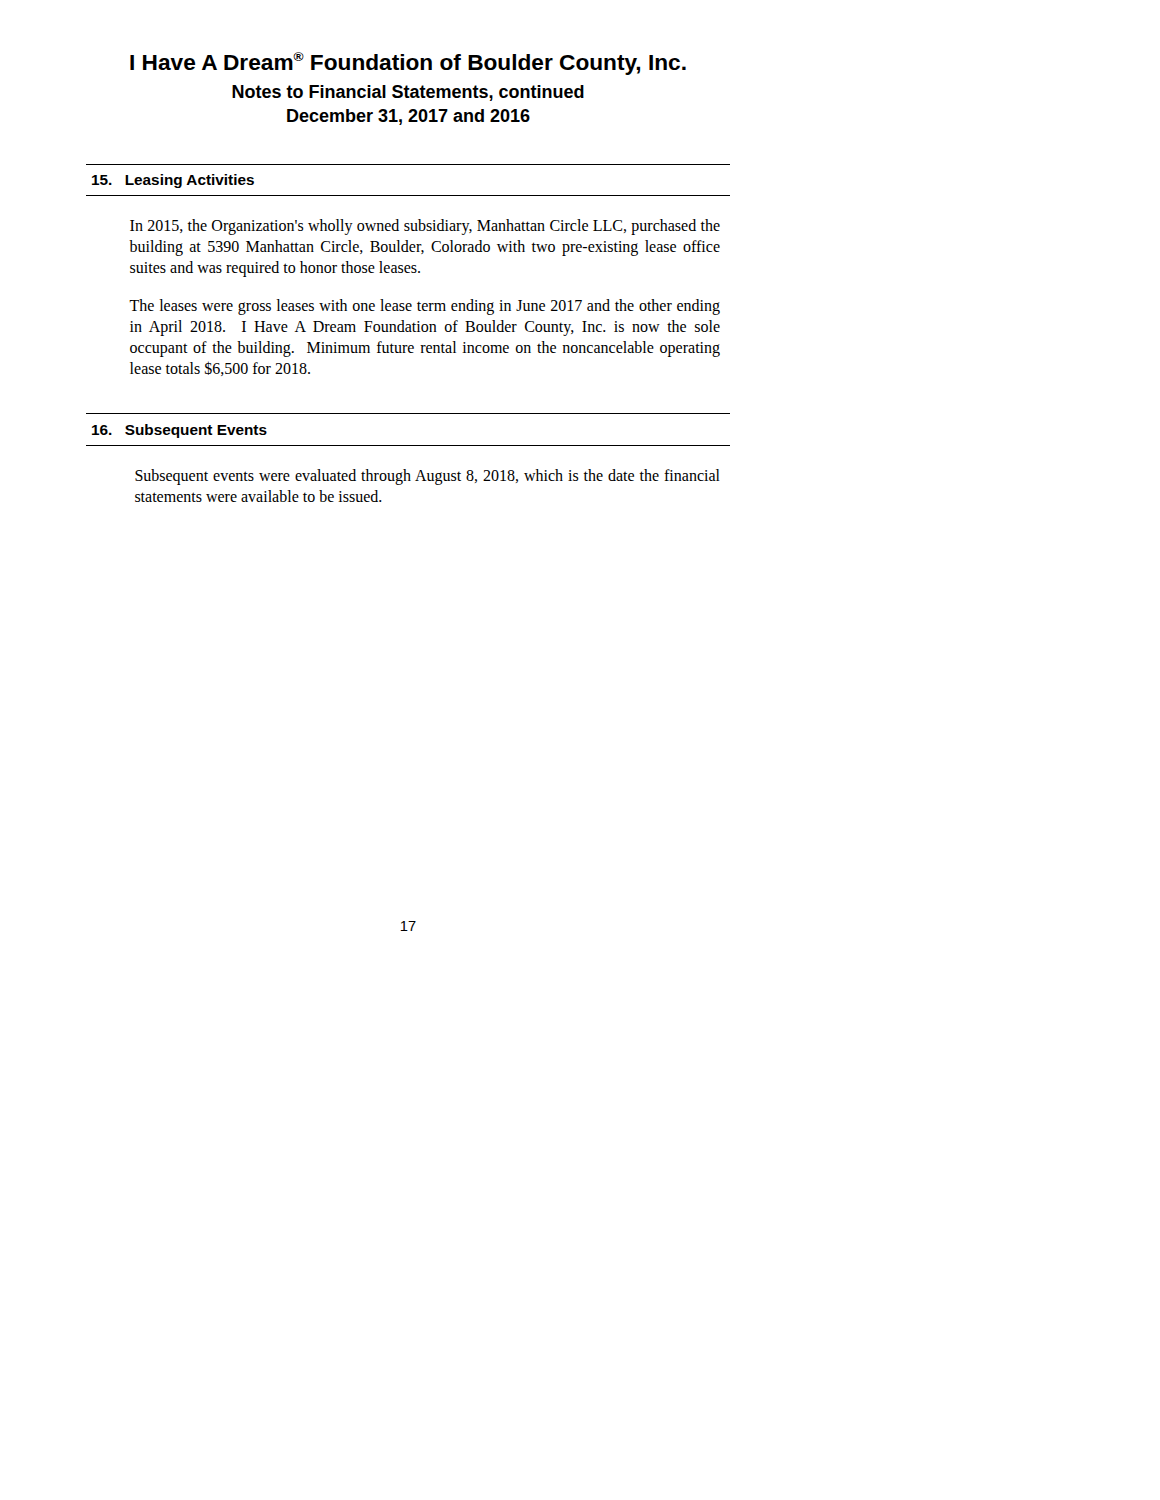I Have A Dream® Foundation of Boulder County, Inc.
Notes to Financial Statements, continued
December 31, 2017 and 2016
15. Leasing Activities
In 2015, the Organization's wholly owned subsidiary, Manhattan Circle LLC, purchased the building at 5390 Manhattan Circle, Boulder, Colorado with two pre-existing lease office suites and was required to honor those leases.
The leases were gross leases with one lease term ending in June 2017 and the other ending in April 2018. I Have A Dream Foundation of Boulder County, Inc. is now the sole occupant of the building. Minimum future rental income on the noncancelable operating lease totals $6,500 for 2018.
16. Subsequent Events
Subsequent events were evaluated through August 8, 2018, which is the date the financial statements were available to be issued.
17